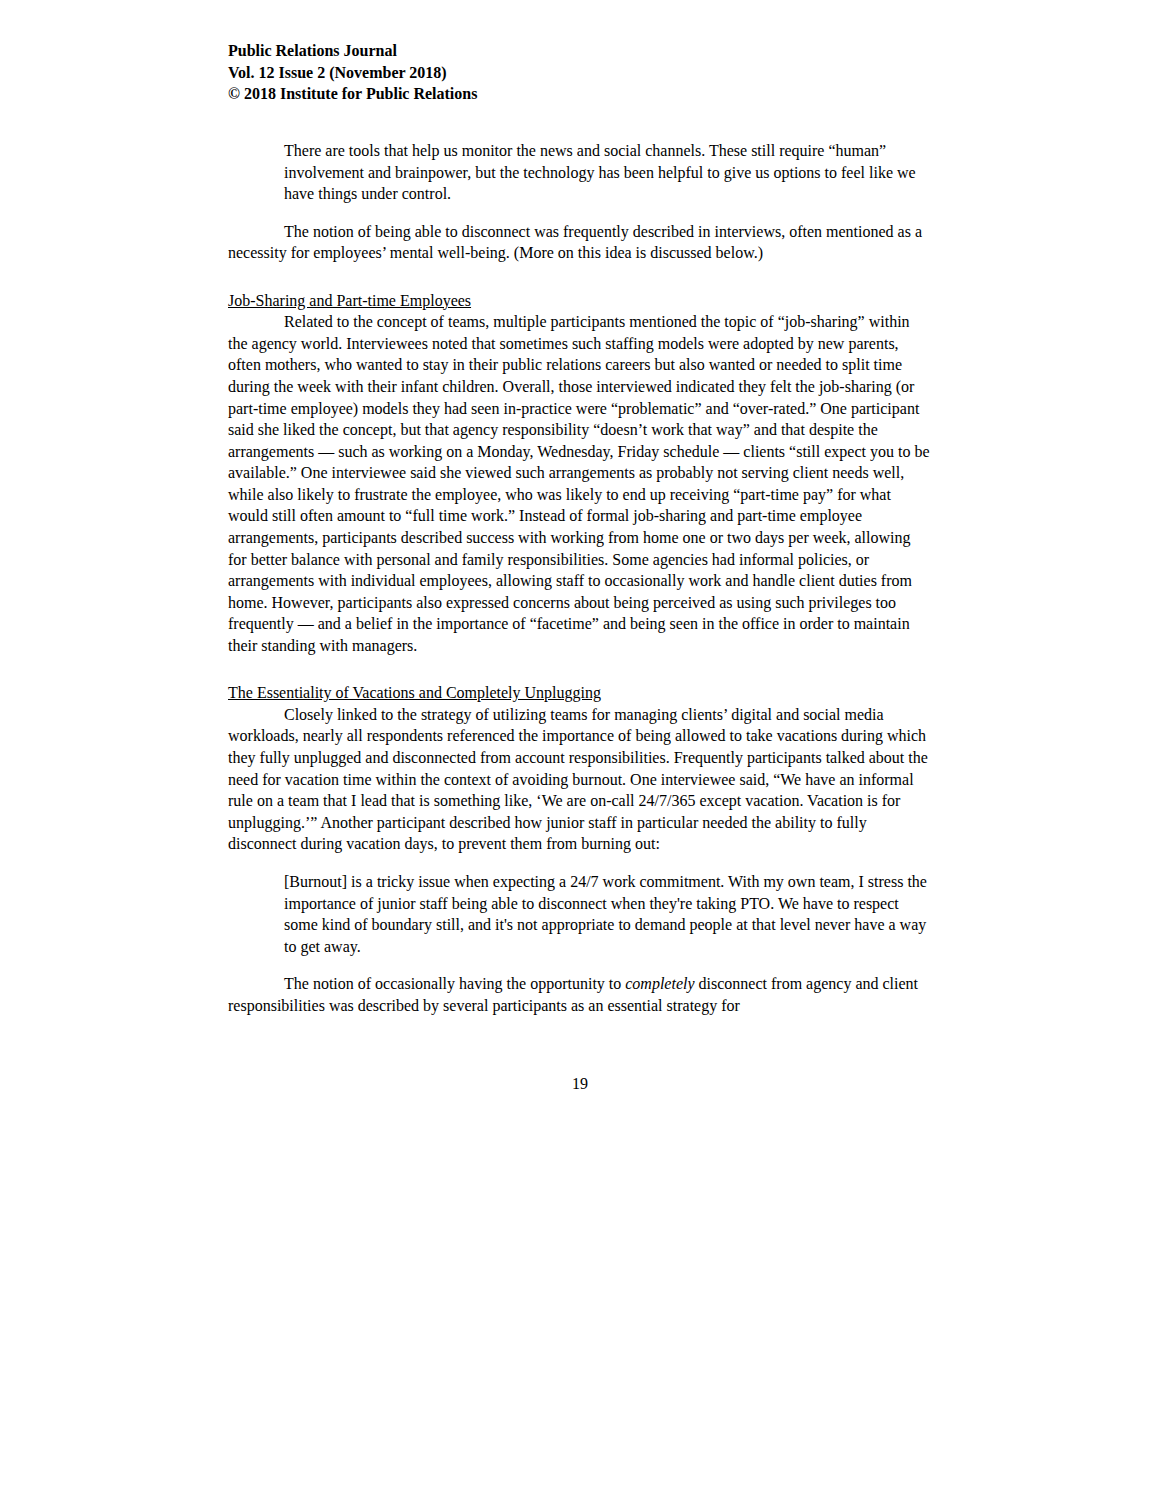Public Relations Journal
Vol. 12 Issue 2 (November 2018)
© 2018 Institute for Public Relations
There are tools that help us monitor the news and social channels. These still require “human” involvement and brainpower, but the technology has been helpful to give us options to feel like we have things under control.
The notion of being able to disconnect was frequently described in interviews, often mentioned as a necessity for employees’ mental well-being. (More on this idea is discussed below.)
Job-Sharing and Part-time Employees
Related to the concept of teams, multiple participants mentioned the topic of “job-sharing” within the agency world. Interviewees noted that sometimes such staffing models were adopted by new parents, often mothers, who wanted to stay in their public relations careers but also wanted or needed to split time during the week with their infant children. Overall, those interviewed indicated they felt the job-sharing (or part-time employee) models they had seen in-practice were “problematic” and “over-rated.” One participant said she liked the concept, but that agency responsibility “doesn’t work that way” and that despite the arrangements — such as working on a Monday, Wednesday, Friday schedule — clients “still expect you to be available.” One interviewee said she viewed such arrangements as probably not serving client needs well, while also likely to frustrate the employee, who was likely to end up receiving “part-time pay” for what would still often amount to “full time work.” Instead of formal job-sharing and part-time employee arrangements, participants described success with working from home one or two days per week, allowing for better balance with personal and family responsibilities. Some agencies had informal policies, or arrangements with individual employees, allowing staff to occasionally work and handle client duties from home. However, participants also expressed concerns about being perceived as using such privileges too frequently — and a belief in the importance of “facetime” and being seen in the office in order to maintain their standing with managers.
The Essentiality of Vacations and Completely Unplugging
Closely linked to the strategy of utilizing teams for managing clients’ digital and social media workloads, nearly all respondents referenced the importance of being allowed to take vacations during which they fully unplugged and disconnected from account responsibilities. Frequently participants talked about the need for vacation time within the context of avoiding burnout. One interviewee said, “We have an informal rule on a team that I lead that is something like, ‘We are on-call 24/7/365 except vacation. Vacation is for unplugging.’” Another participant described how junior staff in particular needed the ability to fully disconnect during vacation days, to prevent them from burning out:
[Burnout] is a tricky issue when expecting a 24/7 work commitment. With my own team, I stress the importance of junior staff being able to disconnect when they're taking PTO. We have to respect some kind of boundary still, and it's not appropriate to demand people at that level never have a way to get away.
The notion of occasionally having the opportunity to completely disconnect from agency and client responsibilities was described by several participants as an essential strategy for
19